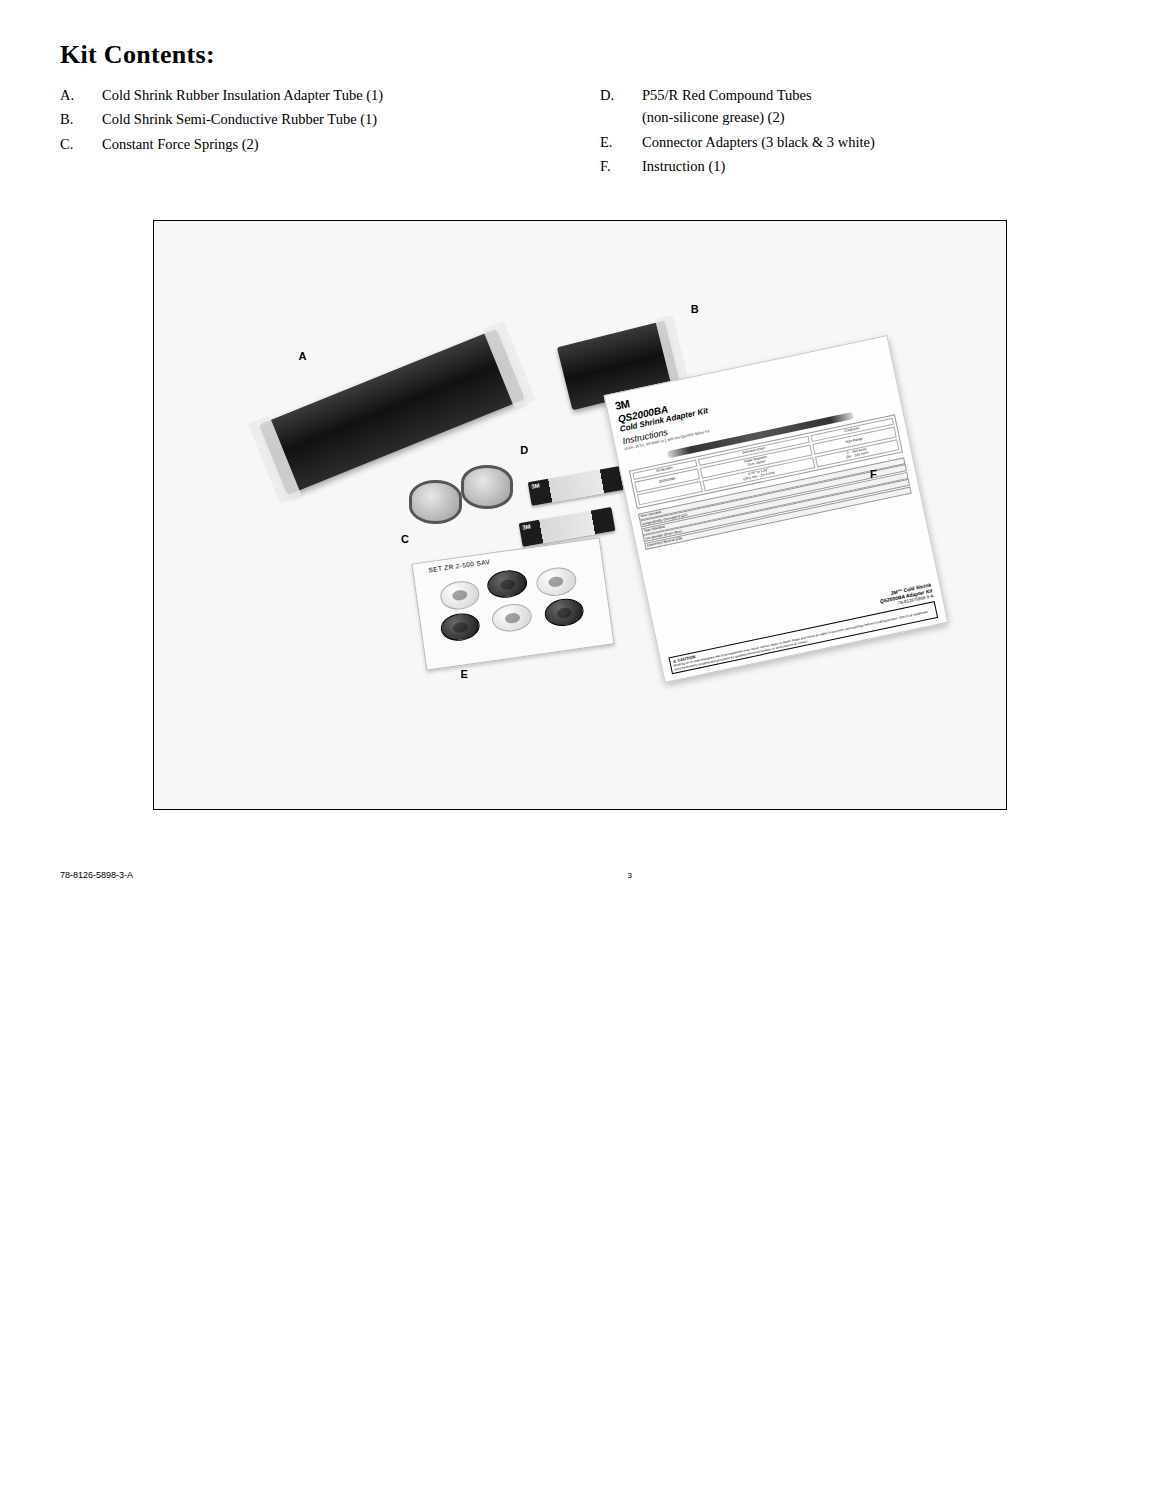Kit Contents:
A. Cold Shrink Rubber Insulation Adapter Tube (1)
B. Cold Shrink Semi-Conductive Rubber Tube (1)
C. Constant Force Springs (2)
D. P55/R Red Compound Tubes
(non-silicone grease) (2)
E. Connector Adapters (3 black & 3 white)
F. Instruction (1)
3M
3M
SET ZR 2-500 SAV
3M
QS2000BA
Cold Shrink Adapter Kit
Instructions
15 kV–35 kV, 4/0 AWG to 1 with the QS2000 Splice Kit
| Kit Number | Selection Chart | Conductor |
| QS2000BA | Cable Diameter Over Jacket | Size Range |
| | 0.75" to 1.00" (19.0 mm – 25.4 mm) | 2 – 500 kcmil (35 – 240 mm²) |
Wire Shielded
Longitudinally Corrugated (LC)
Tape Shielded
Uni-Shield® (Drain Wire)
Concentric Neutral (CN)
3M™ Cold Shrink
QS2000BA Adapter Kit
78-8126-5898-3-A
⚠ CAUTION
Working on or near energized electrical equipment may cause serious injury or death. Read and follow all safety instructions and warnings before installing product. Electrical equipment must be properly installed and grounded by qualified electrical workers to avoid electrical contact.
A B C D E F
78-8126-5898-3-A 3